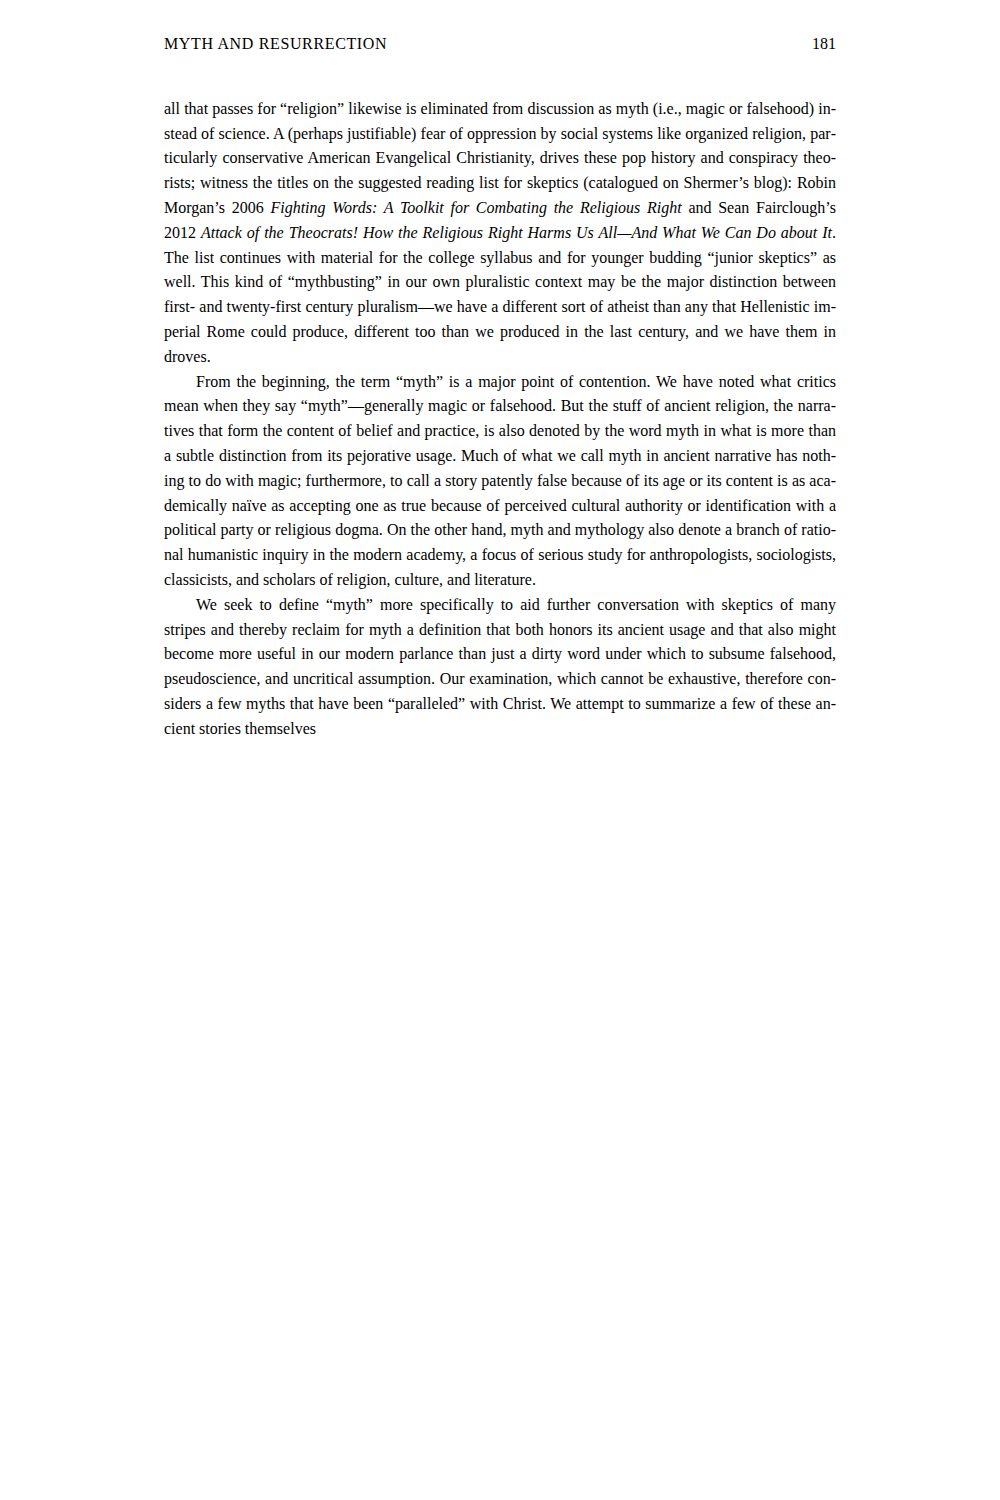Myth and Resurrection 181
all that passes for “religion” likewise is eliminated from discussion as myth (i.e., magic or falsehood) instead of science. A (perhaps justifiable) fear of oppression by social systems like organized religion, particularly conservative American Evangelical Christianity, drives these pop history and conspiracy theorists; witness the titles on the suggested reading list for skeptics (catalogued on Shermer’s blog): Robin Morgan’s 2006 Fighting Words: A Toolkit for Combating the Religious Right and Sean Fairclough’s 2012 Attack of the Theocrats! How the Religious Right Harms Us All—And What We Can Do about It. The list continues with material for the college syllabus and for younger budding “junior skeptics” as well. This kind of “mythbusting” in our own pluralistic context may be the major distinction between first- and twenty-first century pluralism—we have a different sort of atheist than any that Hellenistic imperial Rome could produce, different too than we produced in the last century, and we have them in droves.
From the beginning, the term “myth” is a major point of contention. We have noted what critics mean when they say “myth”—generally magic or falsehood. But the stuff of ancient religion, the narratives that form the content of belief and practice, is also denoted by the word myth in what is more than a subtle distinction from its pejorative usage. Much of what we call myth in ancient narrative has nothing to do with magic; furthermore, to call a story patently false because of its age or its content is as academically naïve as accepting one as true because of perceived cultural authority or identification with a political party or religious dogma. On the other hand, myth and mythology also denote a branch of rational humanistic inquiry in the modern academy, a focus of serious study for anthropologists, sociologists, classicists, and scholars of religion, culture, and literature.
We seek to define “myth” more specifically to aid further conversation with skeptics of many stripes and thereby reclaim for myth a definition that both honors its ancient usage and that also might become more useful in our modern parlance than just a dirty word under which to subsume falsehood, pseudoscience, and uncritical assumption. Our examination, which cannot be exhaustive, therefore considers a few myths that have been “paralleled” with Christ. We attempt to summarize a few of these ancient stories themselves